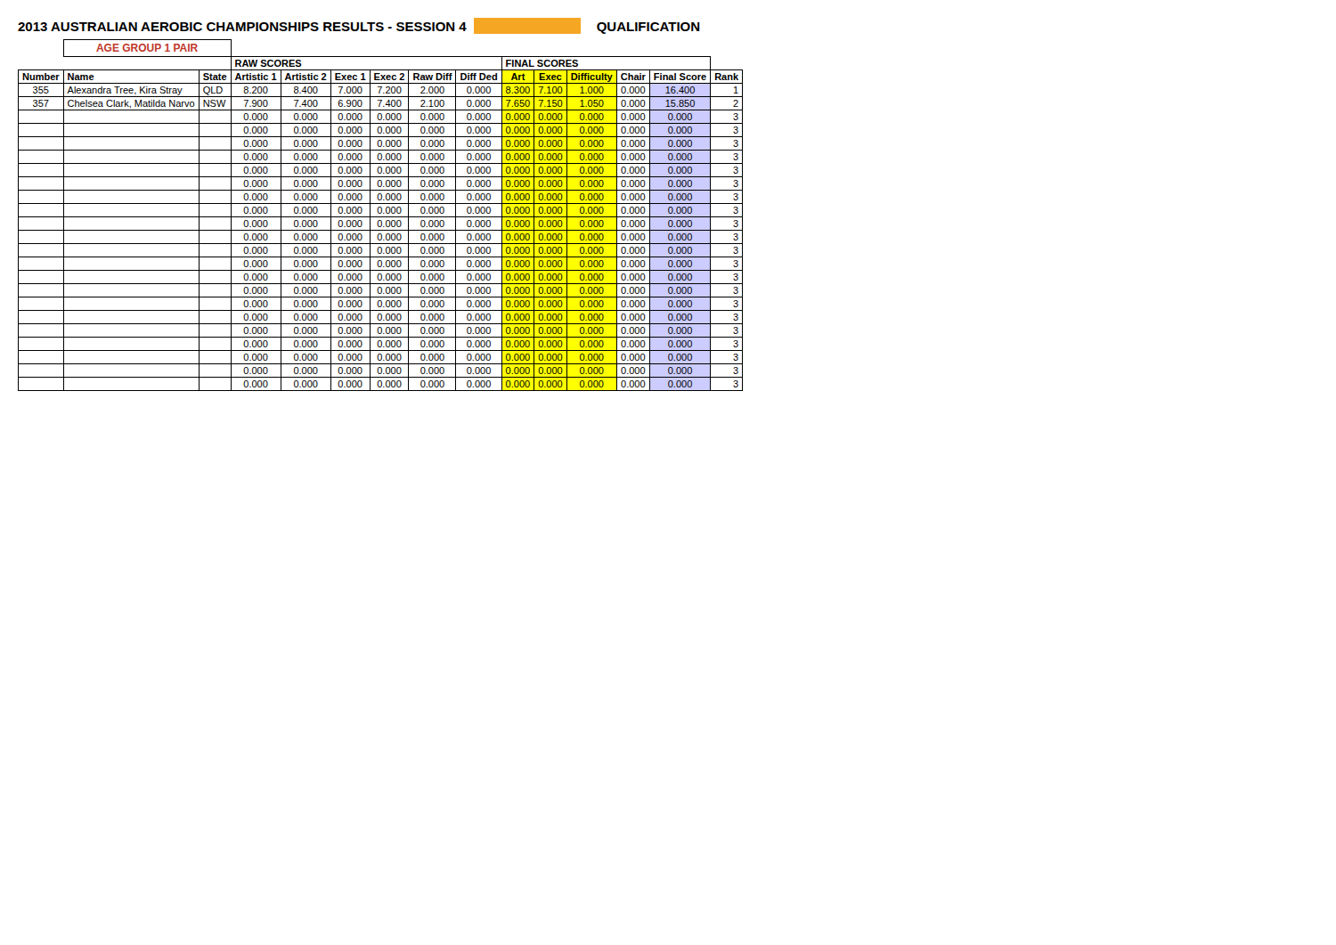2013 AUSTRALIAN AEROBIC CHAMPIONSHIPS RESULTS - SESSION 4
QUALIFICATION
| | AGE GROUP 1 PAIR | |
| --- | --- | --- |
| | | | RAW SCORES | FINAL SCORES | |
| Number | Name | State | Artistic 1 | Artistic 2 | Exec 1 | Exec 2 | Raw Diff | Diff Ded | Art | Exec | Difficulty | Chair | Final Score | Rank |
| 355 | Alexandra Tree, Kira Stray | QLD | 8.200 | 8.400 | 7.000 | 7.200 | 2.000 | 0.000 | 8.300 | 7.100 | 1.000 | 0.000 | 16.400 | 1 |
| 357 | Chelsea Clark, Matilda Narvo | NSW | 7.900 | 7.400 | 6.900 | 7.400 | 2.100 | 0.000 | 7.650 | 7.150 | 1.050 | 0.000 | 15.850 | 2 |
| | | | 0.000 | 0.000 | 0.000 | 0.000 | 0.000 | 0.000 | 0.000 | 0.000 | 0.000 | 0.000 | 0.000 | 3 |
| | | | 0.000 | 0.000 | 0.000 | 0.000 | 0.000 | 0.000 | 0.000 | 0.000 | 0.000 | 0.000 | 0.000 | 3 |
| | | | 0.000 | 0.000 | 0.000 | 0.000 | 0.000 | 0.000 | 0.000 | 0.000 | 0.000 | 0.000 | 0.000 | 3 |
| | | | 0.000 | 0.000 | 0.000 | 0.000 | 0.000 | 0.000 | 0.000 | 0.000 | 0.000 | 0.000 | 0.000 | 3 |
| | | | 0.000 | 0.000 | 0.000 | 0.000 | 0.000 | 0.000 | 0.000 | 0.000 | 0.000 | 0.000 | 0.000 | 3 |
| | | | 0.000 | 0.000 | 0.000 | 0.000 | 0.000 | 0.000 | 0.000 | 0.000 | 0.000 | 0.000 | 0.000 | 3 |
| | | | 0.000 | 0.000 | 0.000 | 0.000 | 0.000 | 0.000 | 0.000 | 0.000 | 0.000 | 0.000 | 0.000 | 3 |
| | | | 0.000 | 0.000 | 0.000 | 0.000 | 0.000 | 0.000 | 0.000 | 0.000 | 0.000 | 0.000 | 0.000 | 3 |
| | | | 0.000 | 0.000 | 0.000 | 0.000 | 0.000 | 0.000 | 0.000 | 0.000 | 0.000 | 0.000 | 0.000 | 3 |
| | | | 0.000 | 0.000 | 0.000 | 0.000 | 0.000 | 0.000 | 0.000 | 0.000 | 0.000 | 0.000 | 0.000 | 3 |
| | | | 0.000 | 0.000 | 0.000 | 0.000 | 0.000 | 0.000 | 0.000 | 0.000 | 0.000 | 0.000 | 0.000 | 3 |
| | | | 0.000 | 0.000 | 0.000 | 0.000 | 0.000 | 0.000 | 0.000 | 0.000 | 0.000 | 0.000 | 0.000 | 3 |
| | | | 0.000 | 0.000 | 0.000 | 0.000 | 0.000 | 0.000 | 0.000 | 0.000 | 0.000 | 0.000 | 0.000 | 3 |
| | | | 0.000 | 0.000 | 0.000 | 0.000 | 0.000 | 0.000 | 0.000 | 0.000 | 0.000 | 0.000 | 0.000 | 3 |
| | | | 0.000 | 0.000 | 0.000 | 0.000 | 0.000 | 0.000 | 0.000 | 0.000 | 0.000 | 0.000 | 0.000 | 3 |
| | | | 0.000 | 0.000 | 0.000 | 0.000 | 0.000 | 0.000 | 0.000 | 0.000 | 0.000 | 0.000 | 0.000 | 3 |
| | | | 0.000 | 0.000 | 0.000 | 0.000 | 0.000 | 0.000 | 0.000 | 0.000 | 0.000 | 0.000 | 0.000 | 3 |
| | | | 0.000 | 0.000 | 0.000 | 0.000 | 0.000 | 0.000 | 0.000 | 0.000 | 0.000 | 0.000 | 0.000 | 3 |
| | | | 0.000 | 0.000 | 0.000 | 0.000 | 0.000 | 0.000 | 0.000 | 0.000 | 0.000 | 0.000 | 0.000 | 3 |
| | | | 0.000 | 0.000 | 0.000 | 0.000 | 0.000 | 0.000 | 0.000 | 0.000 | 0.000 | 0.000 | 0.000 | 3 |
| | | | 0.000 | 0.000 | 0.000 | 0.000 | 0.000 | 0.000 | 0.000 | 0.000 | 0.000 | 0.000 | 0.000 | 3 |